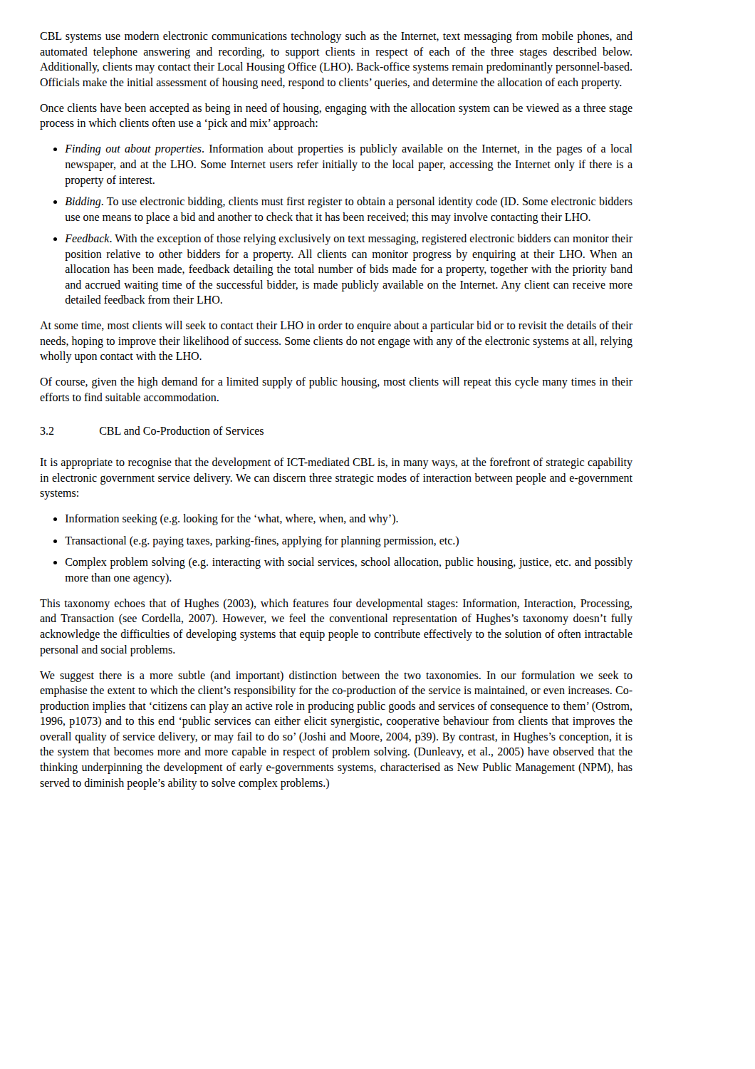CBL systems use modern electronic communications technology such as the Internet, text messaging from mobile phones, and automated telephone answering and recording, to support clients in respect of each of the three stages described below. Additionally, clients may contact their Local Housing Office (LHO). Back-office systems remain predominantly personnel-based. Officials make the initial assessment of housing need, respond to clients’ queries, and determine the allocation of each property.
Once clients have been accepted as being in need of housing, engaging with the allocation system can be viewed as a three stage process in which clients often use a ‘pick and mix’ approach:
Finding out about properties. Information about properties is publicly available on the Internet, in the pages of a local newspaper, and at the LHO. Some Internet users refer initially to the local paper, accessing the Internet only if there is a property of interest.
Bidding. To use electronic bidding, clients must first register to obtain a personal identity code (ID. Some electronic bidders use one means to place a bid and another to check that it has been received; this may involve contacting their LHO.
Feedback. With the exception of those relying exclusively on text messaging, registered electronic bidders can monitor their position relative to other bidders for a property. All clients can monitor progress by enquiring at their LHO. When an allocation has been made, feedback detailing the total number of bids made for a property, together with the priority band and accrued waiting time of the successful bidder, is made publicly available on the Internet. Any client can receive more detailed feedback from their LHO.
At some time, most clients will seek to contact their LHO in order to enquire about a particular bid or to revisit the details of their needs, hoping to improve their likelihood of success. Some clients do not engage with any of the electronic systems at all, relying wholly upon contact with the LHO.
Of course, given the high demand for a limited supply of public housing, most clients will repeat this cycle many times in their efforts to find suitable accommodation.
3.2 CBL and Co-Production of Services
It is appropriate to recognise that the development of ICT-mediated CBL is, in many ways, at the forefront of strategic capability in electronic government service delivery. We can discern three strategic modes of interaction between people and e-government systems:
Information seeking (e.g. looking for the ‘what, where, when, and why’).
Transactional (e.g. paying taxes, parking-fines, applying for planning permission, etc.)
Complex problem solving (e.g. interacting with social services, school allocation, public housing, justice, etc. and possibly more than one agency).
This taxonomy echoes that of Hughes (2003), which features four developmental stages: Information, Interaction, Processing, and Transaction (see Cordella, 2007). However, we feel the conventional representation of Hughes’s taxonomy doesn’t fully acknowledge the difficulties of developing systems that equip people to contribute effectively to the solution of often intractable personal and social problems.
We suggest there is a more subtle (and important) distinction between the two taxonomies. In our formulation we seek to emphasise the extent to which the client’s responsibility for the co-production of the service is maintained, or even increases. Co-production implies that ‘citizens can play an active role in producing public goods and services of consequence to them’ (Ostrom, 1996, p1073) and to this end ‘public services can either elicit synergistic, cooperative behaviour from clients that improves the overall quality of service delivery, or may fail to do so’ (Joshi and Moore, 2004, p39). By contrast, in Hughes’s conception, it is the system that becomes more and more capable in respect of problem solving. (Dunleavy, et al., 2005) have observed that the thinking underpinning the development of early e-governments systems, characterised as New Public Management (NPM), has served to diminish people’s ability to solve complex problems.)